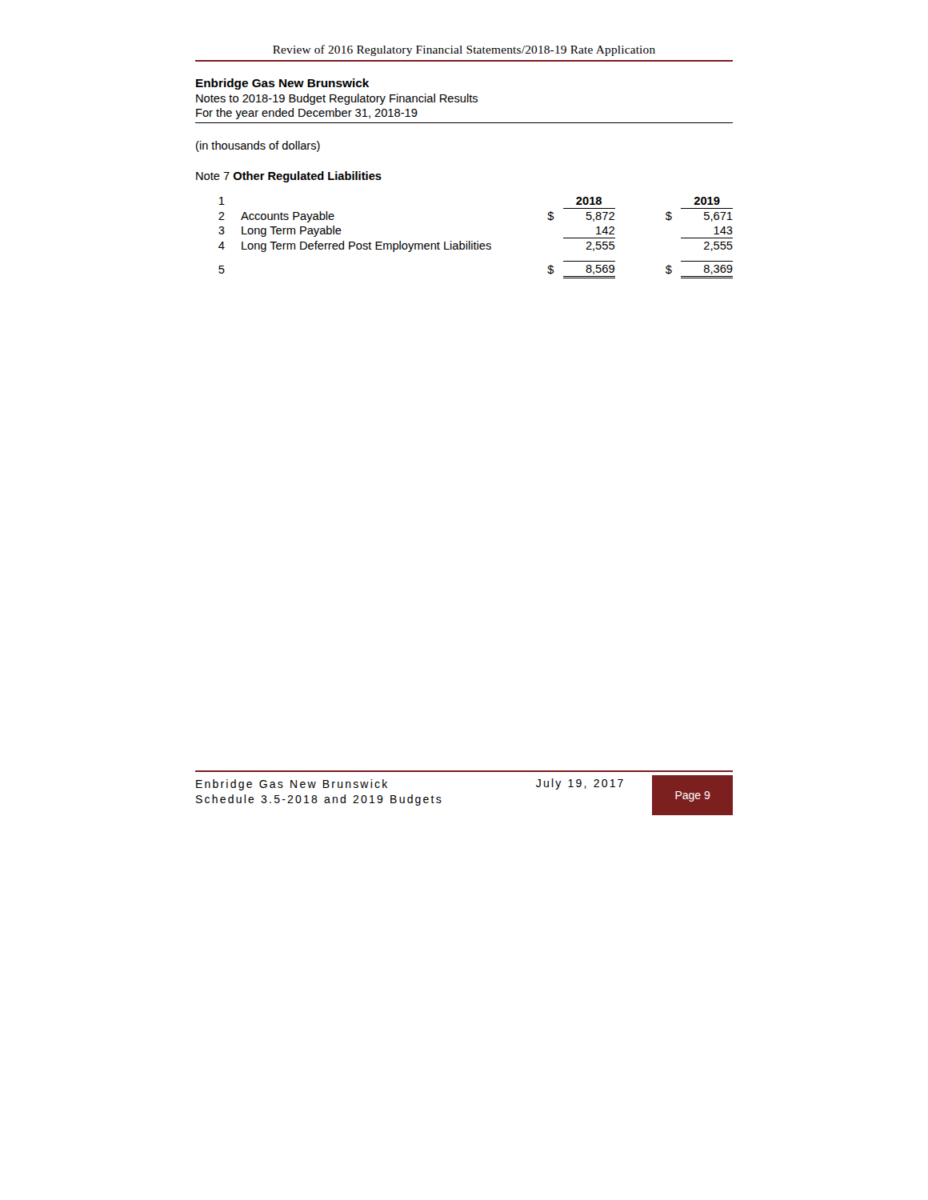Review of 2016 Regulatory Financial Statements/2018-19 Rate Application
Enbridge Gas New Brunswick
Notes to 2018-19 Budget Regulatory Financial Results
For the year ended December 31, 2018-19
(in thousands of dollars)
Note 7 Other Regulated Liabilities
| 1 | | | 2018 | | | 2019 |
| 2 | Accounts Payable | $ | 5,872 | | $ | 5,671 |
| 3 | Long Term Payable | | 142 | | | 143 |
| 4 | Long Term Deferred Post Employment Liabilities | | 2,555 | | | 2,555 |
| 5 | | $ | 8,569 | | $ | 8,369 |
Enbridge Gas New Brunswick
Schedule 3.5-2018 and 2019 Budgets
July 19, 2017
Page 9